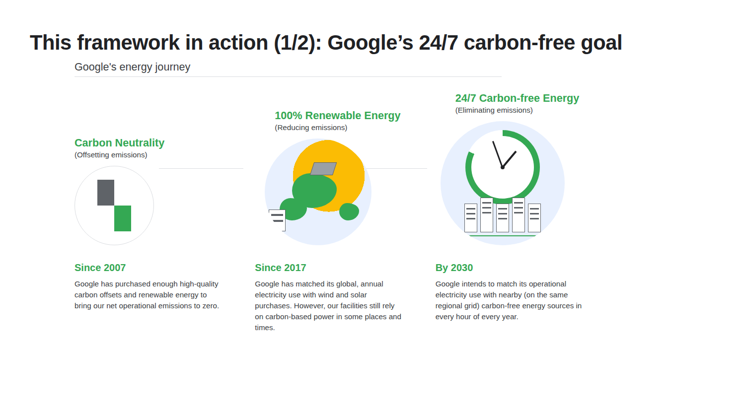This framework in action (1/2): Google’s 24/7 carbon-free goal
Google's energy journey
Carbon Neutrality
(Offsetting emissions)
100% Renewable Energy
(Reducing emissions)
24/7 Carbon-free Energy
(Eliminating emissions)
Since 2007
Google has purchased enough high-quality carbon offsets and renewable energy to bring our net operational emissions to zero.
Since 2017
Google has matched its global, annual electricity use with wind and solar purchases. However, our facilities still rely on carbon-based power in some places and times.
By 2030
Google intends to match its operational electricity use with nearby (on the same regional grid) carbon-free energy sources in every hour of every year.